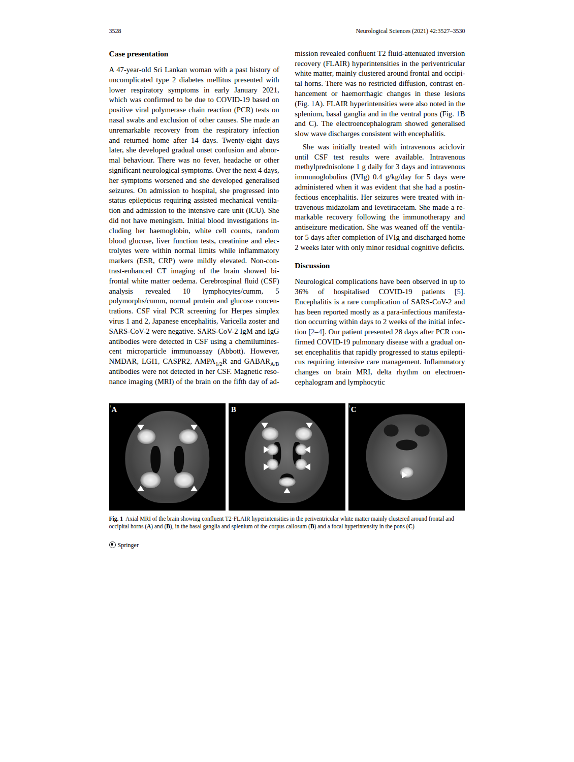3528 Neurological Sciences (2021) 42:3527–3530
Case presentation
A 47-year-old Sri Lankan woman with a past history of uncomplicated type 2 diabetes mellitus presented with lower respiratory symptoms in early January 2021, which was confirmed to be due to COVID-19 based on positive viral polymerase chain reaction (PCR) tests on nasal swabs and exclusion of other causes. She made an unremarkable recovery from the respiratory infection and returned home after 14 days. Twenty-eight days later, she developed gradual onset confusion and abnormal behaviour. There was no fever, headache or other significant neurological symptoms. Over the next 4 days, her symptoms worsened and she developed generalised seizures. On admission to hospital, she progressed into status epilepticus requiring assisted mechanical ventilation and admission to the intensive care unit (ICU). She did not have meningism. Initial blood investigations including her haemoglobin, white cell counts, random blood glucose, liver function tests, creatinine and electrolytes were within normal limits while inflammatory markers (ESR, CRP) were mildly elevated. Non-contrast-enhanced CT imaging of the brain showed bi-frontal white matter oedema. Cerebrospinal fluid (CSF) analysis revealed 10 lymphocytes/cumm, 5 polymorphs/cumm, normal protein and glucose concentrations. CSF viral PCR screening for Herpes simplex virus 1 and 2, Japanese encephalitis, Varicella zoster and SARS-CoV-2 were negative. SARS-CoV-2 IgM and IgG antibodies were detected in CSF using a chemiluminescent microparticle immunoassay (Abbott). However, NMDAR, LGI1, CASPR2, AMPA1/2R and GABARA/B antibodies were not detected in her CSF. Magnetic resonance imaging (MRI) of the brain on the fifth day of admission revealed confluent T2 fluid-attenuated inversion recovery (FLAIR) hyperintensities in the periventricular white matter, mainly clustered around frontal and occipital horns. There was no restricted diffusion, contrast enhancement or haemorrhagic changes in these lesions (Fig. 1 A). FLAIR hyperintensities were also noted in the splenium, basal ganglia and in the ventral pons (Fig. 1 B and C). The electroencephalogram showed generalised slow wave discharges consistent with encephalitis.
She was initially treated with intravenous aciclovir until CSF test results were available. Intravenous methylprednisolone 1 g daily for 3 days and intravenous immunoglobulins (IVIg) 0.4 g/kg/day for 5 days were administered when it was evident that she had a postinfectious encephalitis. Her seizures were treated with intravenous midazolam and levetiracetam. She made a remarkable recovery following the immunotherapy and antiseizure medication. She was weaned off the ventilator 5 days after completion of IVIg and discharged home 2 weeks later with only minor residual cognitive deficits.
Discussion
Neurological complications have been observed in up to 36% of hospitalised COVID-19 patients [5]. Encephalitis is a rare complication of SARS-CoV-2 and has been reported mostly as a para-infectious manifestation occurring within days to 2 weeks of the initial infection [2–4]. Our patient presented 28 days after PCR confirmed COVID-19 pulmonary disease with a gradual onset encephalitis that rapidly progressed to status epilepticus requiring intensive care management. Inflammatory changes on brain MRI, delta rhythm on electroencephalogram and lymphocytic
1 A
B
1 C
Fig. 1 Axial MRI of the brain showing confluent T2-FLAIR hyperintensities in the periventricular white matter mainly clustered around frontal and occipital horns (A) and (B), in the basal ganglia and splenium of the corpus callosum (B) and a focal hyperintensity in the pons (C)
Springer